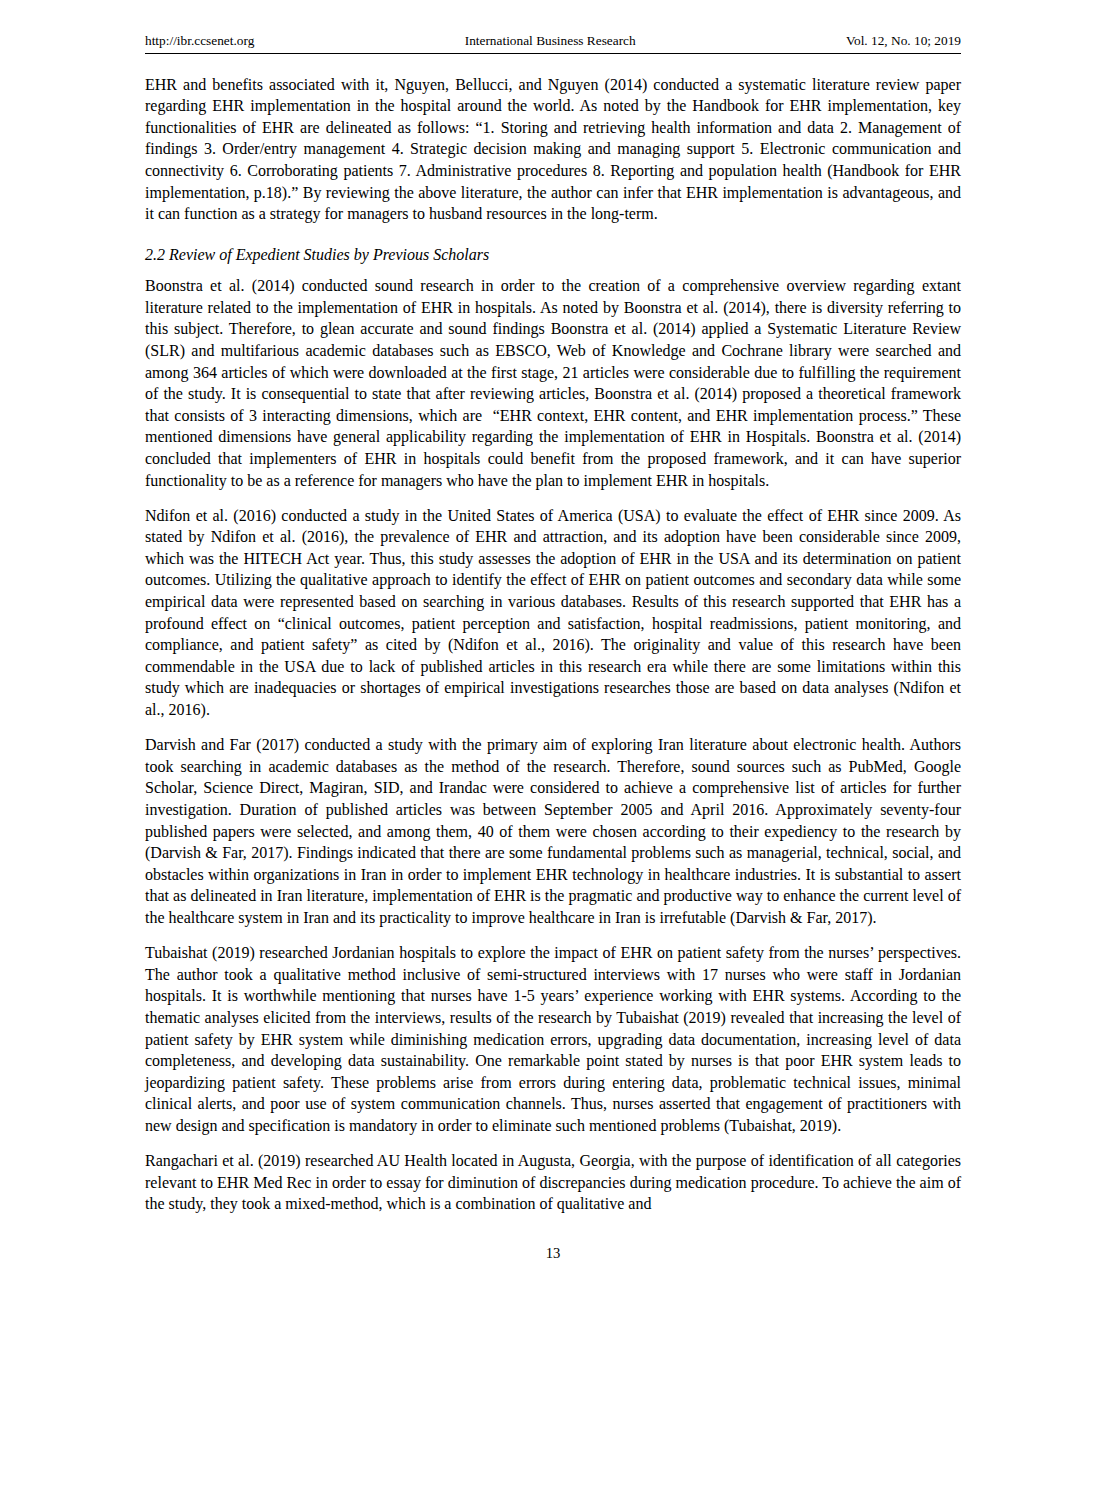http://ibr.ccsenet.org International Business Research Vol. 12, No. 10; 2019
EHR and benefits associated with it, Nguyen, Bellucci, and Nguyen (2014) conducted a systematic literature review paper regarding EHR implementation in the hospital around the world. As noted by the Handbook for EHR implementation, key functionalities of EHR are delineated as follows: “1. Storing and retrieving health information and data 2. Management of findings 3. Order/entry management 4. Strategic decision making and managing support 5. Electronic communication and connectivity 6. Corroborating patients 7. Administrative procedures 8. Reporting and population health (Handbook for EHR implementation, p.18).” By reviewing the above literature, the author can infer that EHR implementation is advantageous, and it can function as a strategy for managers to husband resources in the long-term.
2.2 Review of Expedient Studies by Previous Scholars
Boonstra et al. (2014) conducted sound research in order to the creation of a comprehensive overview regarding extant literature related to the implementation of EHR in hospitals. As noted by Boonstra et al. (2014), there is diversity referring to this subject. Therefore, to glean accurate and sound findings Boonstra et al. (2014) applied a Systematic Literature Review (SLR) and multifarious academic databases such as EBSCO, Web of Knowledge and Cochrane library were searched and among 364 articles of which were downloaded at the first stage, 21 articles were considerable due to fulfilling the requirement of the study. It is consequential to state that after reviewing articles, Boonstra et al. (2014) proposed a theoretical framework that consists of 3 interacting dimensions, which are “EHR context, EHR content, and EHR implementation process.” These mentioned dimensions have general applicability regarding the implementation of EHR in Hospitals. Boonstra et al. (2014) concluded that implementers of EHR in hospitals could benefit from the proposed framework, and it can have superior functionality to be as a reference for managers who have the plan to implement EHR in hospitals.
Ndifon et al. (2016) conducted a study in the United States of America (USA) to evaluate the effect of EHR since 2009. As stated by Ndifon et al. (2016), the prevalence of EHR and attraction, and its adoption have been considerable since 2009, which was the HITECH Act year. Thus, this study assesses the adoption of EHR in the USA and its determination on patient outcomes. Utilizing the qualitative approach to identify the effect of EHR on patient outcomes and secondary data while some empirical data were represented based on searching in various databases. Results of this research supported that EHR has a profound effect on “clinical outcomes, patient perception and satisfaction, hospital readmissions, patient monitoring, and compliance, and patient safety” as cited by (Ndifon et al., 2016). The originality and value of this research have been commendable in the USA due to lack of published articles in this research era while there are some limitations within this study which are inadequacies or shortages of empirical investigations researches those are based on data analyses (Ndifon et al., 2016).
Darvish and Far (2017) conducted a study with the primary aim of exploring Iran literature about electronic health. Authors took searching in academic databases as the method of the research. Therefore, sound sources such as PubMed, Google Scholar, Science Direct, Magiran, SID, and Irandac were considered to achieve a comprehensive list of articles for further investigation. Duration of published articles was between September 2005 and April 2016. Approximately seventy-four published papers were selected, and among them, 40 of them were chosen according to their expediency to the research by (Darvish & Far, 2017). Findings indicated that there are some fundamental problems such as managerial, technical, social, and obstacles within organizations in Iran in order to implement EHR technology in healthcare industries. It is substantial to assert that as delineated in Iran literature, implementation of EHR is the pragmatic and productive way to enhance the current level of the healthcare system in Iran and its practicality to improve healthcare in Iran is irrefutable (Darvish & Far, 2017).
Tubaishat (2019) researched Jordanian hospitals to explore the impact of EHR on patient safety from the nurses’ perspectives. The author took a qualitative method inclusive of semi-structured interviews with 17 nurses who were staff in Jordanian hospitals. It is worthwhile mentioning that nurses have 1-5 years’ experience working with EHR systems. According to the thematic analyses elicited from the interviews, results of the research by Tubaishat (2019) revealed that increasing the level of patient safety by EHR system while diminishing medication errors, upgrading data documentation, increasing level of data completeness, and developing data sustainability. One remarkable point stated by nurses is that poor EHR system leads to jeopardizing patient safety. These problems arise from errors during entering data, problematic technical issues, minimal clinical alerts, and poor use of system communication channels. Thus, nurses asserted that engagement of practitioners with new design and specification is mandatory in order to eliminate such mentioned problems (Tubaishat, 2019).
Rangachari et al. (2019) researched AU Health located in Augusta, Georgia, with the purpose of identification of all categories relevant to EHR Med Rec in order to essay for diminution of discrepancies during medication procedure. To achieve the aim of the study, they took a mixed-method, which is a combination of qualitative and
13